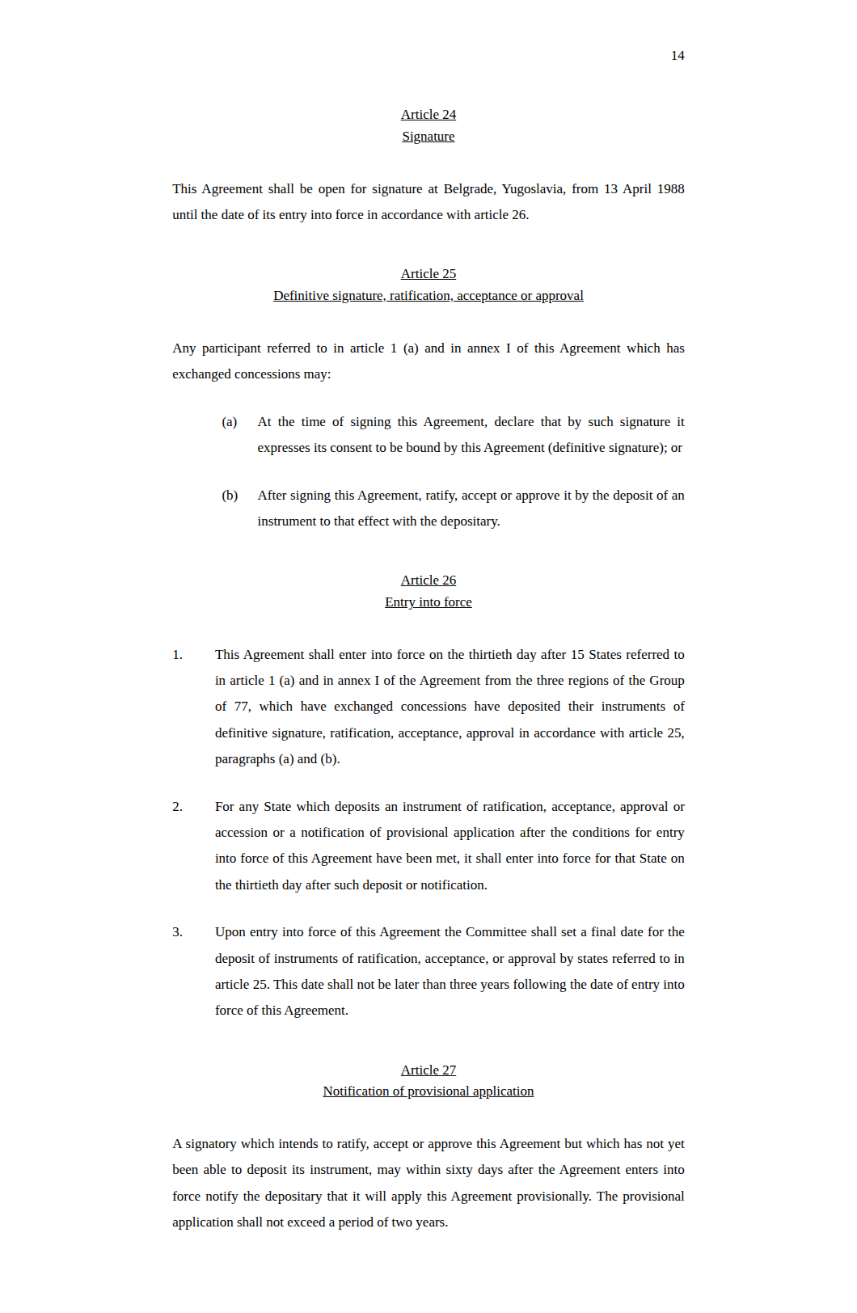14
Article 24 Signature
This Agreement shall be open for signature at Belgrade, Yugoslavia, from 13 April 1988 until the date of its entry into force in accordance with article 26.
Article 25 Definitive signature, ratification, acceptance or approval
Any participant referred to in article 1 (a) and in annex I of this Agreement which has exchanged concessions may:
(a) At the time of signing this Agreement, declare that by such signature it expresses its consent to be bound by this Agreement (definitive signature); or
(b) After signing this Agreement, ratify, accept or approve it by the deposit of an instrument to that effect with the depositary.
Article 26 Entry into force
1. This Agreement shall enter into force on the thirtieth day after 15 States referred to in article 1 (a) and in annex I of the Agreement from the three regions of the Group of 77, which have exchanged concessions have deposited their instruments of definitive signature, ratification, acceptance, approval in accordance with article 25, paragraphs (a) and (b).
2. For any State which deposits an instrument of ratification, acceptance, approval or accession or a notification of provisional application after the conditions for entry into force of this Agreement have been met, it shall enter into force for that State on the thirtieth day after such deposit or notification.
3. Upon entry into force of this Agreement the Committee shall set a final date for the deposit of instruments of ratification, acceptance, or approval by states referred to in article 25. This date shall not be later than three years following the date of entry into force of this Agreement.
Article 27 Notification of provisional application
A signatory which intends to ratify, accept or approve this Agreement but which has not yet been able to deposit its instrument, may within sixty days after the Agreement enters into force notify the depositary that it will apply this Agreement provisionally. The provisional application shall not exceed a period of two years.